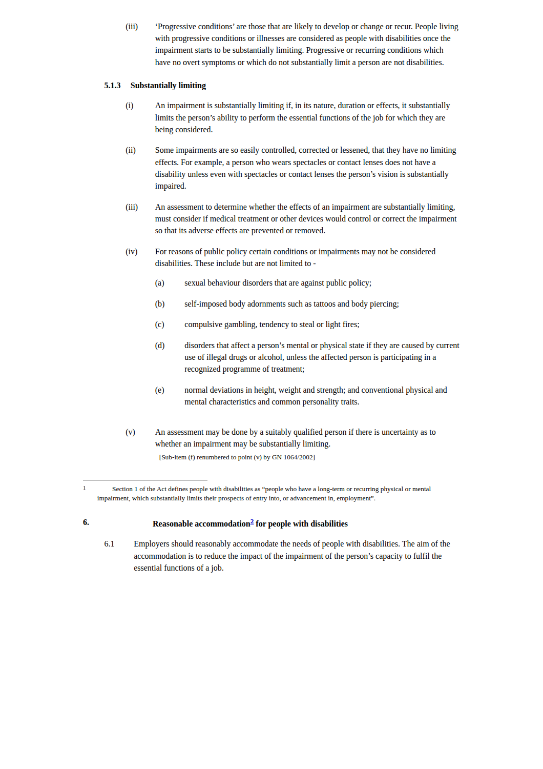(iii) ‘Progressive conditions’ are those that are likely to develop or change or recur. People living with progressive conditions or illnesses are considered as people with disabilities once the impairment starts to be substantially limiting. Progressive or recurring conditions which have no overt symptoms or which do not substantially limit a person are not disabilities.
5.1.3 Substantially limiting
(i) An impairment is substantially limiting if, in its nature, duration or effects, it substantially limits the person’s ability to perform the essential functions of the job for which they are being considered.
(ii) Some impairments are so easily controlled, corrected or lessened, that they have no limiting effects. For example, a person who wears spectacles or contact lenses does not have a disability unless even with spectacles or contact lenses the person’s vision is substantially impaired.
(iii) An assessment to determine whether the effects of an impairment are substantially limiting, must consider if medical treatment or other devices would control or correct the impairment so that its adverse effects are prevented or removed.
(iv) For reasons of public policy certain conditions or impairments may not be considered disabilities. These include but are not limited to -
(a) sexual behaviour disorders that are against public policy;
(b) self-imposed body adornments such as tattoos and body piercing;
(c) compulsive gambling, tendency to steal or light fires;
(d) disorders that affect a person’s mental or physical state if they are caused by current use of illegal drugs or alcohol, unless the affected person is participating in a recognized programme of treatment;
(e) normal deviations in height, weight and strength; and conventional physical and mental characteristics and common personality traits.
(v) An assessment may be done by a suitably qualified person if there is uncertainty as to whether an impairment may be substantially limiting. [Sub-item (f) renumbered to point (v) by GN 1064/2002]
1 Section 1 of the Act defines people with disabilities as “people who have a long-term or recurring physical or mental impairment, which substantially limits their prospects of entry into, or advancement in, employment”.
6. Reasonable accommodation2 for people with disabilities
6.1 Employers should reasonably accommodate the needs of people with disabilities. The aim of the accommodation is to reduce the impact of the impairment of the person’s capacity to fulfil the essential functions of a job.